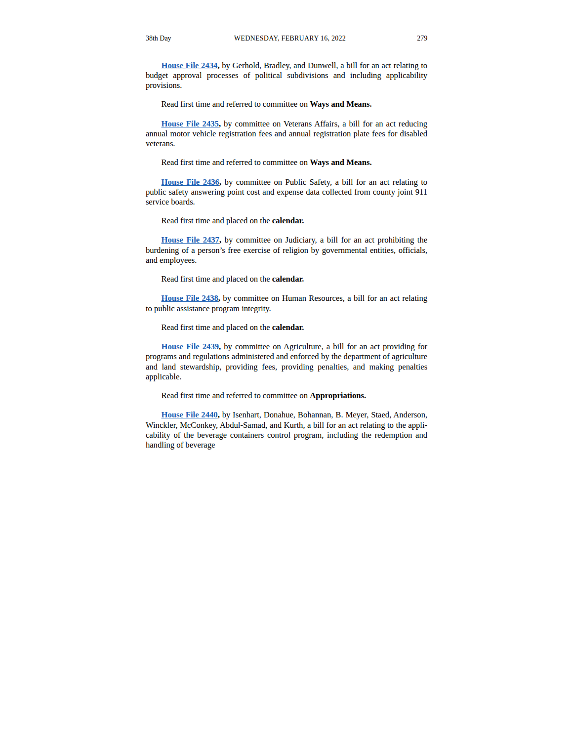38th Day WEDNESDAY, FEBRUARY 16, 2022 279
House File 2434, by Gerhold, Bradley, and Dunwell, a bill for an act relating to budget approval processes of political subdivisions and including applicability provisions.
Read first time and referred to committee on Ways and Means.
House File 2435, by committee on Veterans Affairs, a bill for an act reducing annual motor vehicle registration fees and annual registration plate fees for disabled veterans.
Read first time and referred to committee on Ways and Means.
House File 2436, by committee on Public Safety, a bill for an act relating to public safety answering point cost and expense data collected from county joint 911 service boards.
Read first time and placed on the calendar.
House File 2437, by committee on Judiciary, a bill for an act prohibiting the burdening of a person’s free exercise of religion by governmental entities, officials, and employees.
Read first time and placed on the calendar.
House File 2438, by committee on Human Resources, a bill for an act relating to public assistance program integrity.
Read first time and placed on the calendar.
House File 2439, by committee on Agriculture, a bill for an act providing for programs and regulations administered and enforced by the department of agriculture and land stewardship, providing fees, providing penalties, and making penalties applicable.
Read first time and referred to committee on Appropriations.
House File 2440, by Isenhart, Donahue, Bohannan, B. Meyer, Staed, Anderson, Winckler, McConkey, Abdul-Samad, and Kurth, a bill for an act relating to the applicability of the beverage containers control program, including the redemption and handling of beverage